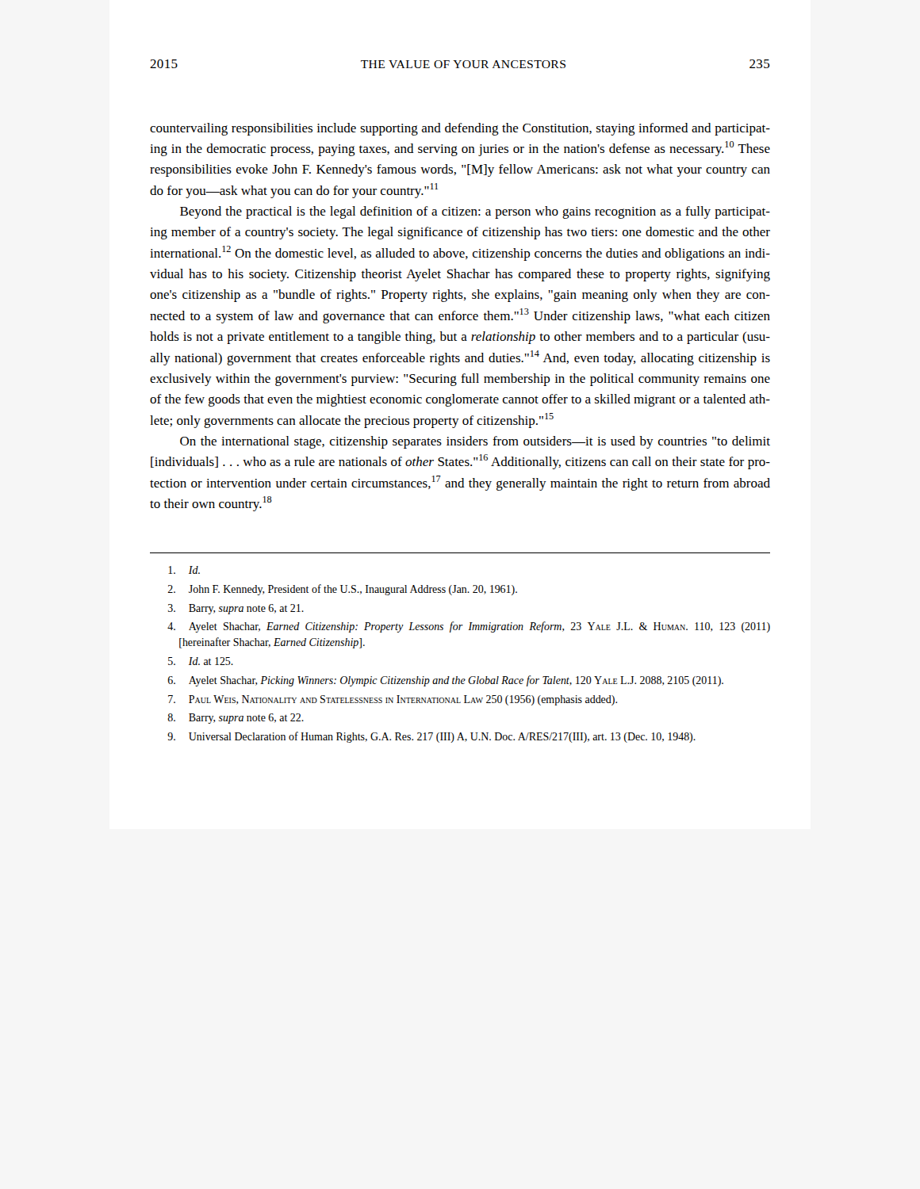2015 The Value of Your Ancestors 235
countervailing responsibilities include supporting and defending the Constitution, staying informed and participating in the democratic process, paying taxes, and serving on juries or in the nation's defense as necessary.10 These responsibilities evoke John F. Kennedy's famous words, "[M]y fellow Americans: ask not what your country can do for you—ask what you can do for your country."11
Beyond the practical is the legal definition of a citizen: a person who gains recognition as a fully participating member of a country's society. The legal significance of citizenship has two tiers: one domestic and the other international.12 On the domestic level, as alluded to above, citizenship concerns the duties and obligations an individual has to his society. Citizenship theorist Ayelet Shachar has compared these to property rights, signifying one's citizenship as a "bundle of rights." Property rights, she explains, "gain meaning only when they are connected to a system of law and governance that can enforce them."13 Under citizenship laws, "what each citizen holds is not a private entitlement to a tangible thing, but a relationship to other members and to a particular (usually national) government that creates enforceable rights and duties."14 And, even today, allocating citizenship is exclusively within the government's purview: "Securing full membership in the political community remains one of the few goods that even the mightiest economic conglomerate cannot offer to a skilled migrant or a talented athlete; only governments can allocate the precious property of citizenship."15
On the international stage, citizenship separates insiders from outsiders—it is used by countries "to delimit [individuals] . . . who as a rule are nationals of other States."16 Additionally, citizens can call on their state for protection or intervention under certain circumstances,17 and they generally maintain the right to return from abroad to their own country.18
Id.
John F. Kennedy, President of the U.S., Inaugural Address (Jan. 20, 1961).
Barry, supra note 6, at 21.
Ayelet Shachar, Earned Citizenship: Property Lessons for Immigration Reform, 23 Yale J.L. & Human. 110, 123 (2011) [hereinafter Shachar, Earned Citizenship].
Id. at 125.
Ayelet Shachar, Picking Winners: Olympic Citizenship and the Global Race for Talent, 120 Yale L.J. 2088, 2105 (2011).
Paul Weis, Nationality and Statelessness in International Law 250 (1956) (emphasis added).
Barry, supra note 6, at 22.
Universal Declaration of Human Rights, G.A. Res. 217 (III) A, U.N. Doc. A/RES/217(III), art. 13 (Dec. 10, 1948).